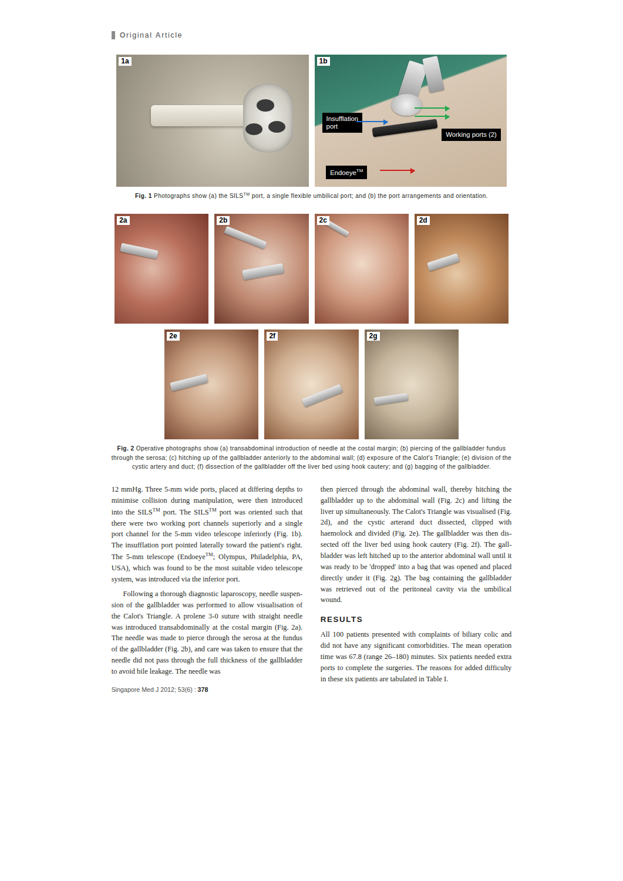Original Article
1a
1b
Insufflation
port
Working ports (2)
EndoeyeTM
Fig. 1 Photographs show (a) the SILSTM port, a single flexible umbilical port; and (b) the port arrangements and orientation.
2a
2b
2c
2d
2e
2f
2g
Fig. 2 Operative photographs show (a) transabdominal introduction of needle at the costal margin; (b) piercing of the gallbladder fundus through the serosa; (c) hitching up of the gallbladder anteriorly to the abdominal wall; (d) exposure of the Calot's Triangle; (e) division of the cystic artery and duct; (f) dissection of the gallbladder off the liver bed using hook cautery; and (g) bagging of the gallbladder.
12 mmHg. Three 5-mm wide ports, placed at differing depths to minimise collision during manipulation, were then introduced into the SILSTM port. The SILSTM port was oriented such that there were two working port channels superiorly and a single port channel for the 5-mm video telescope inferiorly (Fig. 1b). The insufflation port pointed laterally toward the patient's right. The 5-mm telescope (EndoeyeTM; Olympus, Philadelphia, PA, USA), which was found to be the most suitable video telescope system, was introduced via the inferior port.
Following a thorough diagnostic laparoscopy, needle suspension of the gallbladder was performed to allow visualisation of the Calot's Triangle. A prolene 3-0 suture with straight needle was introduced transabdominally at the costal margin (Fig. 2a). The needle was made to pierce through the serosa at the fundus of the gallbladder (Fig. 2b), and care was taken to ensure that the needle did not pass through the full thickness of the gallbladder to avoid bile leakage. The needle was
then pierced through the abdominal wall, thereby hitching the gallbladder up to the abdominal wall (Fig. 2c) and lifting the liver up simultaneously. The Calot's Triangle was visualised (Fig. 2d), and the cystic arterand duct dissected, clipped with haemolock and divided (Fig. 2e). The gallbladder was then dissected off the liver bed using hook cautery (Fig. 2f). The gallbladder was left hitched up to the anterior abdominal wall until it was ready to be 'dropped' into a bag that was opened and placed directly under it (Fig. 2g). The bag containing the gallbladder was retrieved out of the peritoneal cavity via the umbilical wound.
RESULTS
All 100 patients presented with complaints of biliary colic and did not have any significant comorbidities. The mean operation time was 67.8 (range 26–180) minutes. Six patients needed extra ports to complete the surgeries. The reasons for added difficulty in these six patients are tabulated in Table I.
Singapore Med J 2012; 53(6) : 378